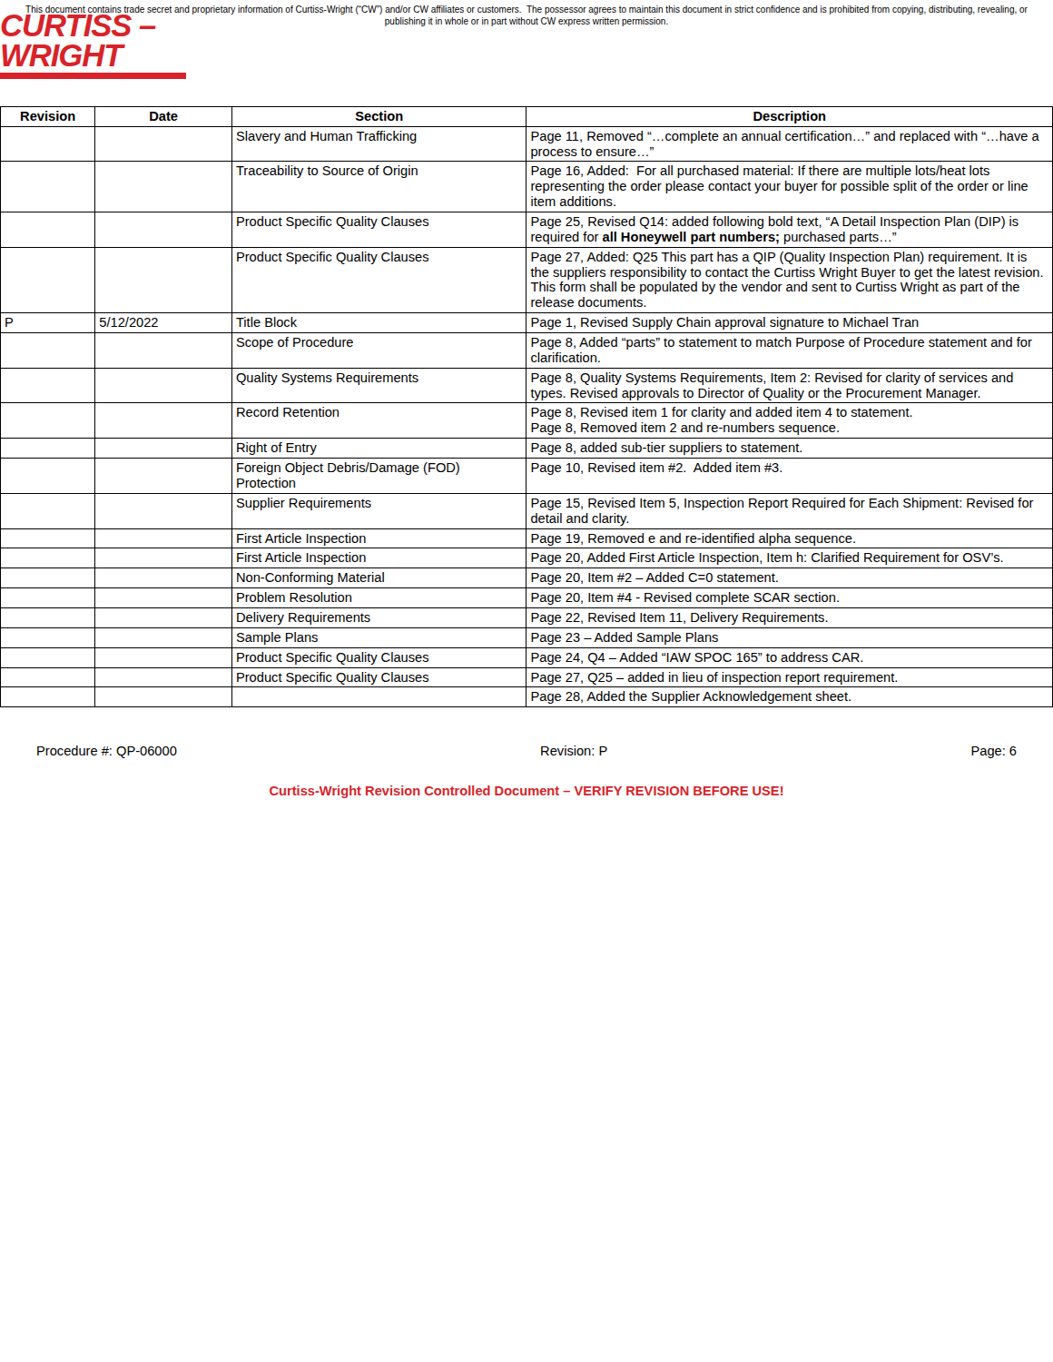This document contains trade secret and proprietary information of Curtiss-Wright (“CW”) and/or CW affiliates or customers. The possessor agrees to maintain this document in strict confidence and is prohibited from copying, distributing, revealing, or publishing it in whole or in part without CW express written permission.
CURTISS –
WRIGHT
| Revision | Date | Section | Description |
| --- | --- | --- | --- |
| | | Slavery and Human Trafficking | Page 11, Removed “…complete an annual certification…” and replaced with “…have a process to ensure…” |
| | | Traceability to Source of Origin | Page 16, Added: For all purchased material: If there are multiple lots/heat lots representing the order please contact your buyer for possible split of the order or line item additions. |
| | | Product Specific Quality Clauses | Page 25, Revised Q14: added following bold text, “A Detail Inspection Plan (DIP) is required for all Honeywell part numbers; purchased parts…” |
| | | Product Specific Quality Clauses | Page 27, Added: Q25 This part has a QIP (Quality Inspection Plan) requirement. It is the suppliers responsibility to contact the Curtiss Wright Buyer to get the latest revision. This form shall be populated by the vendor and sent to Curtiss Wright as part of the release documents. |
| P | 5/12/2022 | Title Block | Page 1, Revised Supply Chain approval signature to Michael Tran |
| | | Scope of Procedure | Page 8, Added “parts” to statement to match Purpose of Procedure statement and for clarification. |
| | | Quality Systems Requirements | Page 8, Quality Systems Requirements, Item 2: Revised for clarity of services and types. Revised approvals to Director of Quality or the Procurement Manager. |
| | | Record Retention | Page 8, Revised item 1 for clarity and added item 4 to statement. Page 8, Removed item 2 and re-numbers sequence. |
| | | Right of Entry | Page 8, added sub-tier suppliers to statement. |
| | | Foreign Object Debris/Damage (FOD) Protection | Page 10, Revised item #2. Added item #3. |
| | | Supplier Requirements | Page 15, Revised Item 5, Inspection Report Required for Each Shipment: Revised for detail and clarity. |
| | | First Article Inspection | Page 19, Removed e and re-identified alpha sequence. |
| | | First Article Inspection | Page 20, Added First Article Inspection, Item h: Clarified Requirement for OSV’s. |
| | | Non-Conforming Material | Page 20, Item #2 – Added C=0 statement. |
| | | Problem Resolution | Page 20, Item #4 - Revised complete SCAR section. |
| | | Delivery Requirements | Page 22, Revised Item 11, Delivery Requirements. |
| | | Sample Plans | Page 23 – Added Sample Plans |
| | | Product Specific Quality Clauses | Page 24, Q4 – Added “IAW SPOC 165” to address CAR. |
| | | Product Specific Quality Clauses | Page 27, Q25 – added in lieu of inspection report requirement. |
| | | | Page 28, Added the Supplier Acknowledgement sheet. |
Procedure #: QP-06000 Revision: P Page: 6
Curtiss-Wright Revision Controlled Document – VERIFY REVISION BEFORE USE!